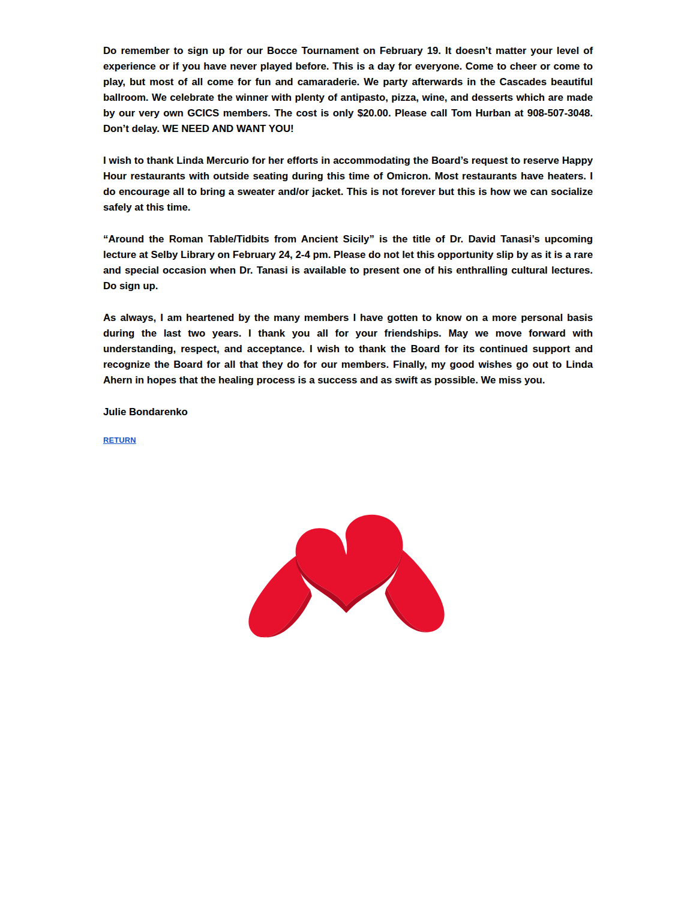Do remember to sign up for our Bocce Tournament on February 19. It doesn’t matter your level of experience or if you have never played before. This is a day for everyone. Come to cheer or come to play, but most of all come for fun and camaraderie. We party afterwards in the Cascades beautiful ballroom. We celebrate the winner with plenty of antipasto, pizza, wine, and desserts which are made by our very own GCICS members. The cost is only $20.00. Please call Tom Hurban at 908-507-3048. Don’t delay. WE NEED AND WANT YOU!
I wish to thank Linda Mercurio for her efforts in accommodating the Board’s request to reserve Happy Hour restaurants with outside seating during this time of Omicron. Most restaurants have heaters. I do encourage all to bring a sweater and/or jacket. This is not forever but this is how we can socialize safely at this time.
“Around the Roman Table/Tidbits from Ancient Sicily” is the title of Dr. David Tanasi’s upcoming lecture at Selby Library on February 24, 2-4 pm. Please do not let this opportunity slip by as it is a rare and special occasion when Dr. Tanasi is available to present one of his enthralling cultural lectures. Do sign up.
As always, I am heartened by the many members I have gotten to know on a more personal basis during the last two years. I thank you all for your friendships. May we move forward with understanding, respect, and acceptance. I wish to thank the Board for its continued support and recognize the Board for all that they do for our members. Finally, my good wishes go out to Linda Ahern in hopes that the healing process is a success and as swift as possible. We miss you.
Julie Bondarenko
RETURN